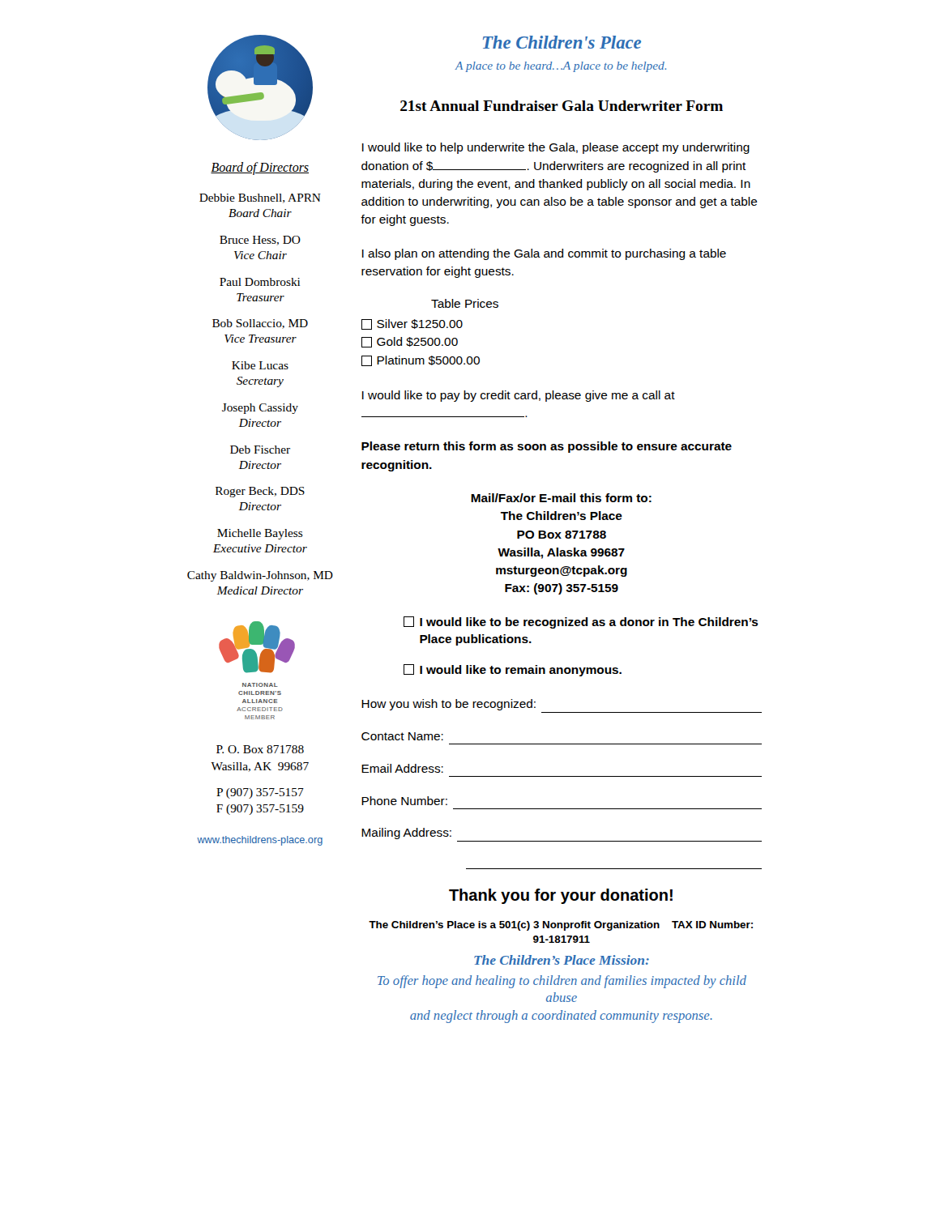Board of Directors
Debbie Bushnell, APRN Board Chair
Bruce Hess, DO Vice Chair
Paul Dombroski Treasurer
Bob Sollaccio, MD Vice Treasurer
Kibe Lucas Secretary
Joseph Cassidy Director
Deb Fischer Director
Roger Beck, DDS Director
Michelle Bayless Executive Director
Cathy Baldwin-Johnson, MD Medical Director
NATIONAL
CHILDREN'S
ALLIANCE
ACCREDITED
MEMBER
P. O. Box 871788
Wasilla, AK 99687
P (907) 357-5157
F (907) 357-5159
www.thechildrens-place.org
The Children's Place
A place to be heard…A place to be helped.
21st Annual Fundraiser Gala Underwriter Form
I would like to help underwrite the Gala, please accept my underwriting donation of $ . Underwriters are recognized in all print materials, during the event, and thanked publicly on all social media. In addition to underwriting, you can also be a table sponsor and get a table for eight guests.
I also plan on attending the Gala and commit to purchasing a table reservation for eight guests.
Table Prices
Silver $1250.00
Gold $2500.00
Platinum $5000.00
I would like to pay by credit card, please give me a call at .
Please return this form as soon as possible to ensure accurate recognition.
Mail/Fax/or E-mail this form to:
The Children’s Place
PO Box 871788
Wasilla, Alaska 99687
msturgeon@tcpak.org
Fax: (907) 357-5159
I would like to be recognized as a donor in The Children’s Place publications.
I would like to remain anonymous.
How you wish to be recognized:
Contact Name:
Email Address:
Phone Number:
Mailing Address:
Thank you for your donation!
The Children’s Place is a 501(c) 3 Nonprofit Organization TAX ID Number: 91-1817911
The Children’s Place Mission:
To offer hope and healing to children and families impacted by child abuse
and neglect through a coordinated community response.